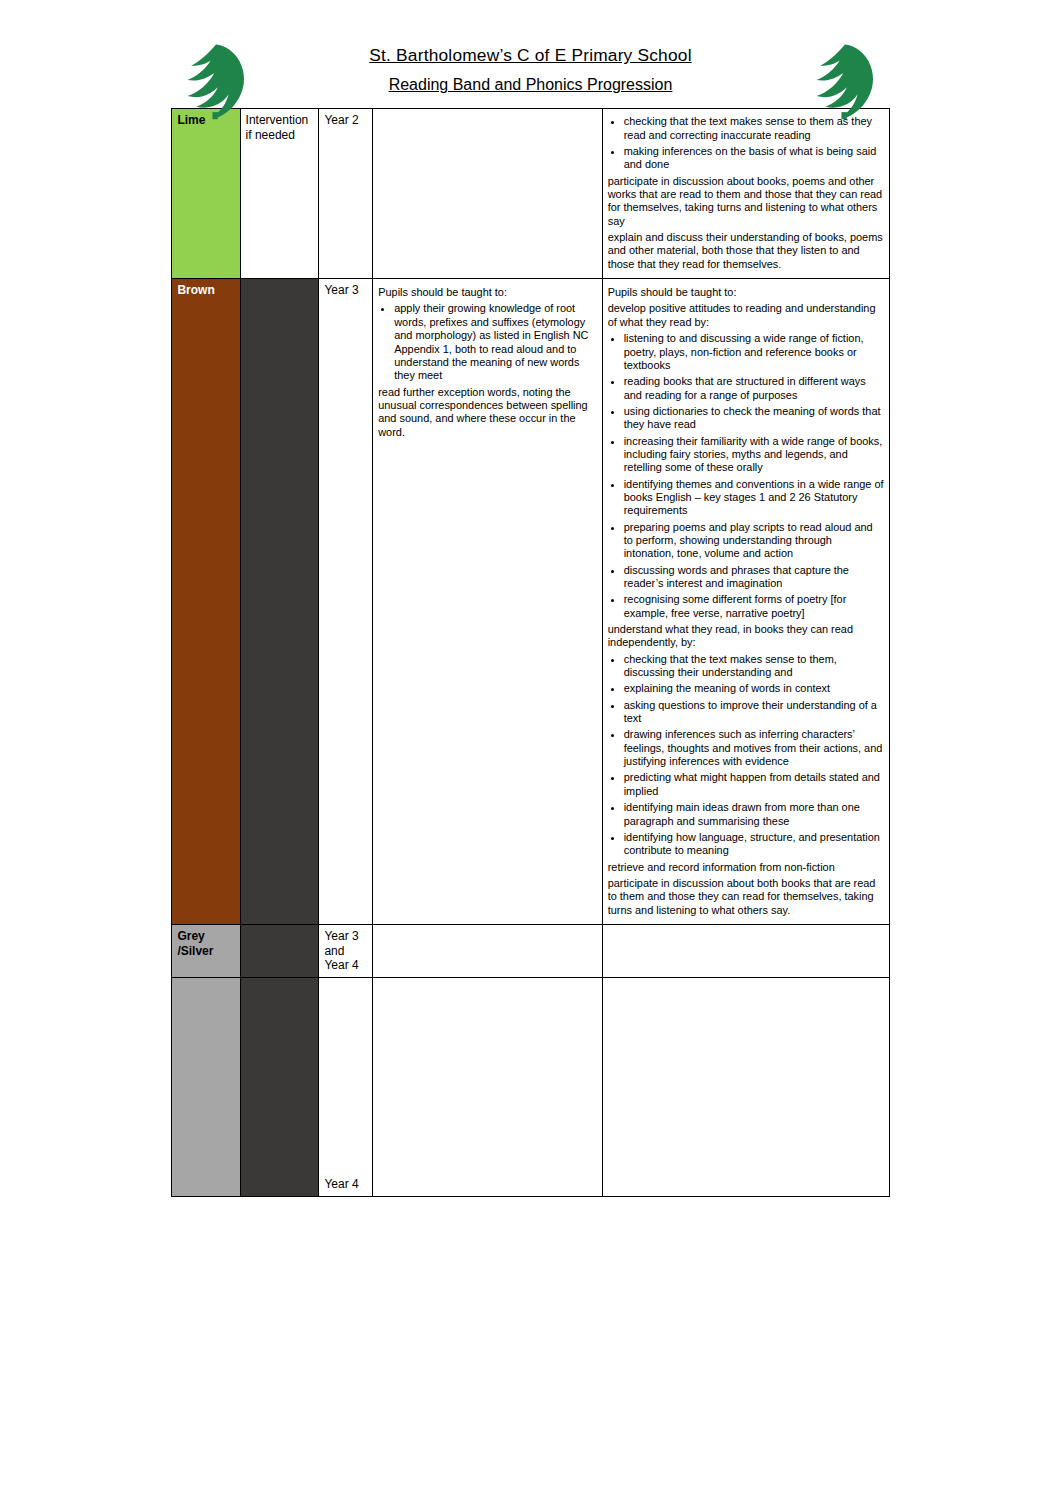St. Bartholomew’s C of E Primary School
Reading Band and Phonics Progression
| Lime | Intervention if needed | Year 2 | | checking that the text makes sense to them as they read and correcting inaccurate reading making inferences on the basis of what is being said and done participate in discussion about books, poems and other works that are read to them and those that they can read for themselves, taking turns and listening to what others say explain and discuss their understanding of books, poems and other material, both those that they listen to and those that they read for themselves. |
| Brown | | Year 3 | Pupils should be taught to: apply their growing knowledge of root words, prefixes and suffixes (etymology and morphology) as listed in English NC Appendix 1, both to read aloud and to understand the meaning of new words they meet read further exception words, noting the unusual correspondences between spelling and sound, and where these occur in the word. | Pupils should be taught to: develop positive attitudes to reading and understanding of what they read by: listening to and discussing a wide range of fiction, poetry, plays, non-fiction and reference books or textbooks reading books that are structured in different ways and reading for a range of purposes using dictionaries to check the meaning of words that they have read increasing their familiarity with a wide range of books, including fairy stories, myths and legends, and retelling some of these orally identifying themes and conventions in a wide range of books English – key stages 1 and 2 26 Statutory requirements preparing poems and play scripts to read aloud and to perform, showing understanding through intonation, tone, volume and action discussing words and phrases that capture the reader’s interest and imagination recognising some different forms of poetry [for example, free verse, narrative poetry] understand what they read, in books they can read independently, by: checking that the text makes sense to them, discussing their understanding and explaining the meaning of words in context asking questions to improve their understanding of a text drawing inferences such as inferring characters’ feelings, thoughts and motives from their actions, and justifying inferences with evidence predicting what might happen from details stated and implied identifying main ideas drawn from more than one paragraph and summarising these identifying how language, structure, and presentation contribute to meaning retrieve and record information from non-fiction participate in discussion about both books that are read to them and those they can read for themselves, taking turns and listening to what others say. |
| Grey /Silver | | Year 3 and Year 4 | | |
| | | Year 4 | | |